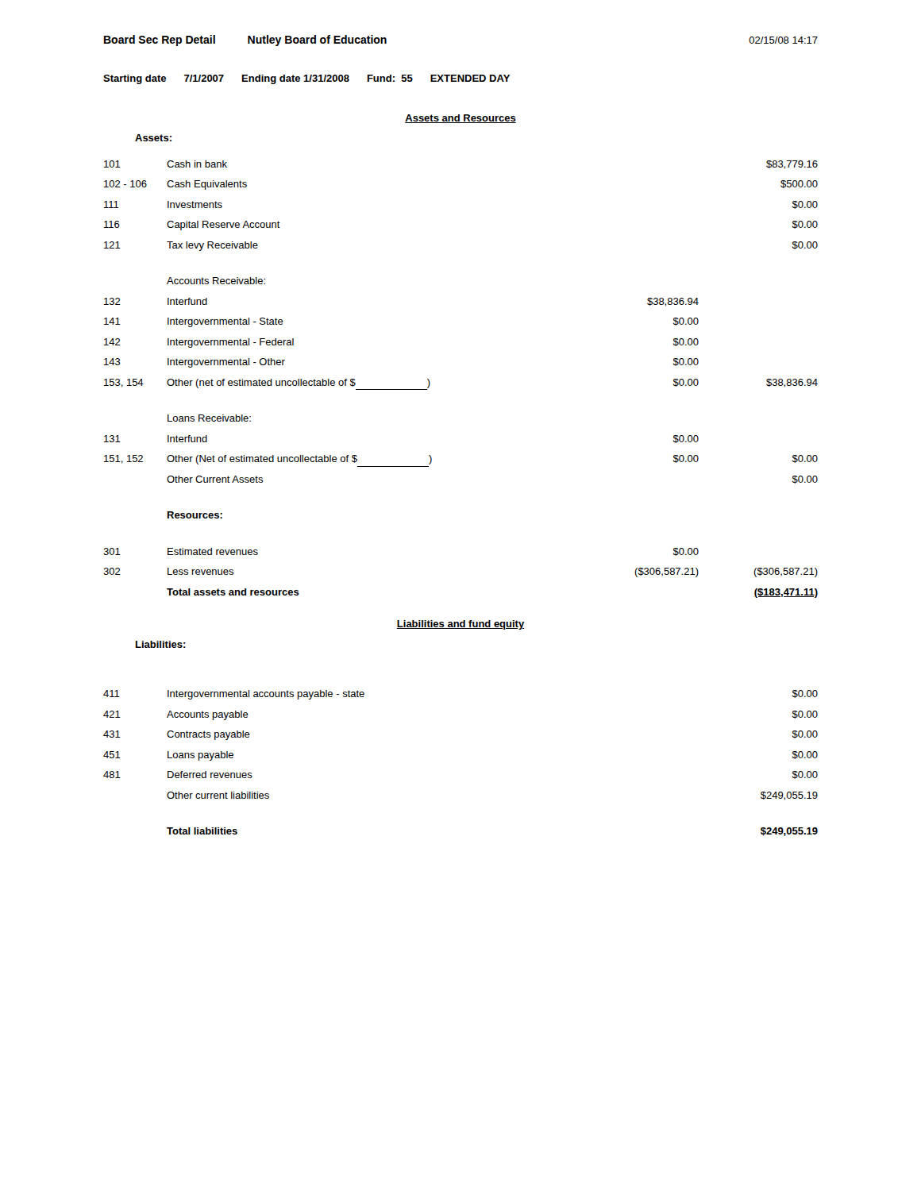Board Sec Rep Detail Nutley Board of Education
02/15/08 14:17
Starting date 7/1/2007 Ending date 1/31/2008 Fund: 55 EXTENDED DAY
Assets and Resources
Assets:
| 101 | Cash in bank | | $83,779.16 |
| 102 - 106 | Cash Equivalents | | $500.00 |
| 111 | Investments | | $0.00 |
| 116 | Capital Reserve Account | | $0.00 |
| 121 | Tax levy Receivable | | $0.00 |
| | Accounts Receivable: | | |
| 132 | Interfund | $38,836.94 | |
| 141 | Intergovernmental - State | $0.00 | |
| 142 | Intergovernmental - Federal | $0.00 | |
| 143 | Intergovernmental - Other | $0.00 | |
| 153, 154 | Other (net of estimated uncollectable of $ ) | $0.00 | $38,836.94 |
| | Loans Receivable: | | |
| 131 | Interfund | $0.00 | |
| 151, 152 | Other (Net of estimated uncollectable of $ ) | $0.00 | $0.00 |
| | Other Current Assets | | $0.00 |
| | Resources: | | |
| 301 | Estimated revenues | $0.00 | |
| 302 | Less revenues | ($306,587.21) | ($306,587.21) |
| | Total assets and resources | | ($183,471.11) |
Liabilities and fund equity
Liabilities:
| 411 | Intergovernmental accounts payable - state | | $0.00 |
| 421 | Accounts payable | | $0.00 |
| 431 | Contracts payable | | $0.00 |
| 451 | Loans payable | | $0.00 |
| 481 | Deferred revenues | | $0.00 |
| | Other current liabilities | | $249,055.19 |
| | Total liabilities | | $249,055.19 |